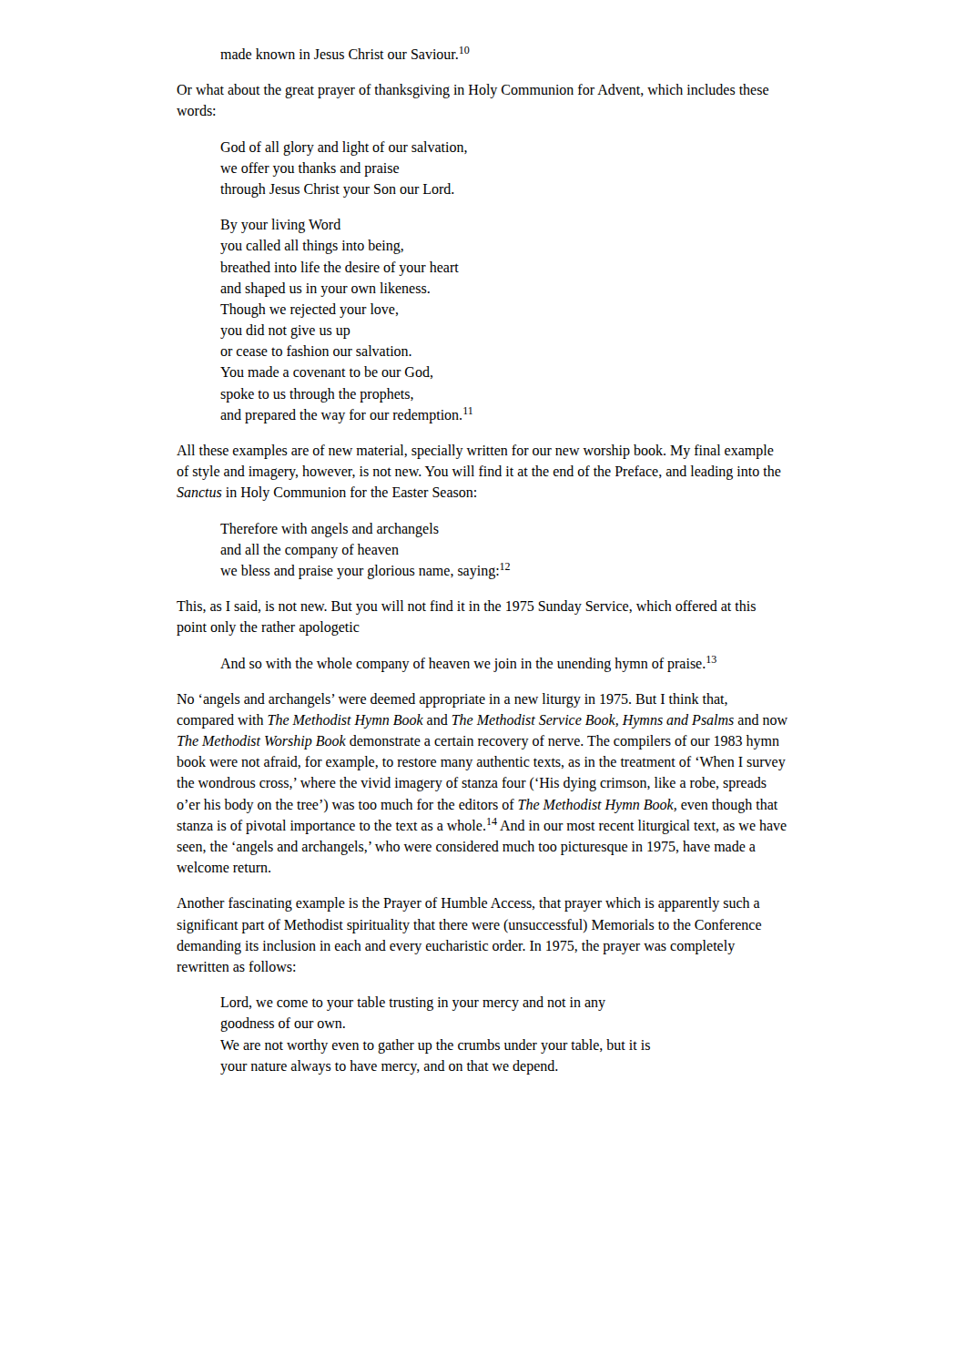made known in Jesus Christ our Saviour.10
Or what about the great prayer of thanksgiving in Holy Communion for Advent, which includes these words:
God of all glory and light of our salvation,
we offer you thanks and praise
through Jesus Christ your Son our Lord.
By your living Word
you called all things into being,
breathed into life the desire of your heart
and shaped us in your own likeness.
Though we rejected your love,
you did not give us up
or cease to fashion our salvation.
You made a covenant to be our God,
spoke to us through the prophets,
and prepared the way for our redemption.11
All these examples are of new material, specially written for our new worship book. My final example of style and imagery, however, is not new. You will find it at the end of the Preface, and leading into the Sanctus in Holy Communion for the Easter Season:
Therefore with angels and archangels
and all the company of heaven
we bless and praise your glorious name, saying:12
This, as I said, is not new. But you will not find it in the 1975 Sunday Service, which offered at this point only the rather apologetic
And so with the whole company of heaven we join in the unending hymn of praise.13
No ‘angels and archangels’ were deemed appropriate in a new liturgy in 1975. But I think that, compared with The Methodist Hymn Book and The Methodist Service Book, Hymns and Psalms and now The Methodist Worship Book demonstrate a certain recovery of nerve. The compilers of our 1983 hymn book were not afraid, for example, to restore many authentic texts, as in the treatment of ‘When I survey the wondrous cross,’ where the vivid imagery of stanza four (‘His dying crimson, like a robe, spreads o’er his body on the tree’) was too much for the editors of The Methodist Hymn Book, even though that stanza is of pivotal importance to the text as a whole.14 And in our most recent liturgical text, as we have seen, the ‘angels and archangels,’ who were considered much too picturesque in 1975, have made a welcome return.
Another fascinating example is the Prayer of Humble Access, that prayer which is apparently such a significant part of Methodist spirituality that there were (unsuccessful) Memorials to the Conference demanding its inclusion in each and every eucharistic order. In 1975, the prayer was completely rewritten as follows:
Lord, we come to your table trusting in your mercy and not in any
goodness of our own.
We are not worthy even to gather up the crumbs under your table, but it is
your nature always to have mercy, and on that we depend.